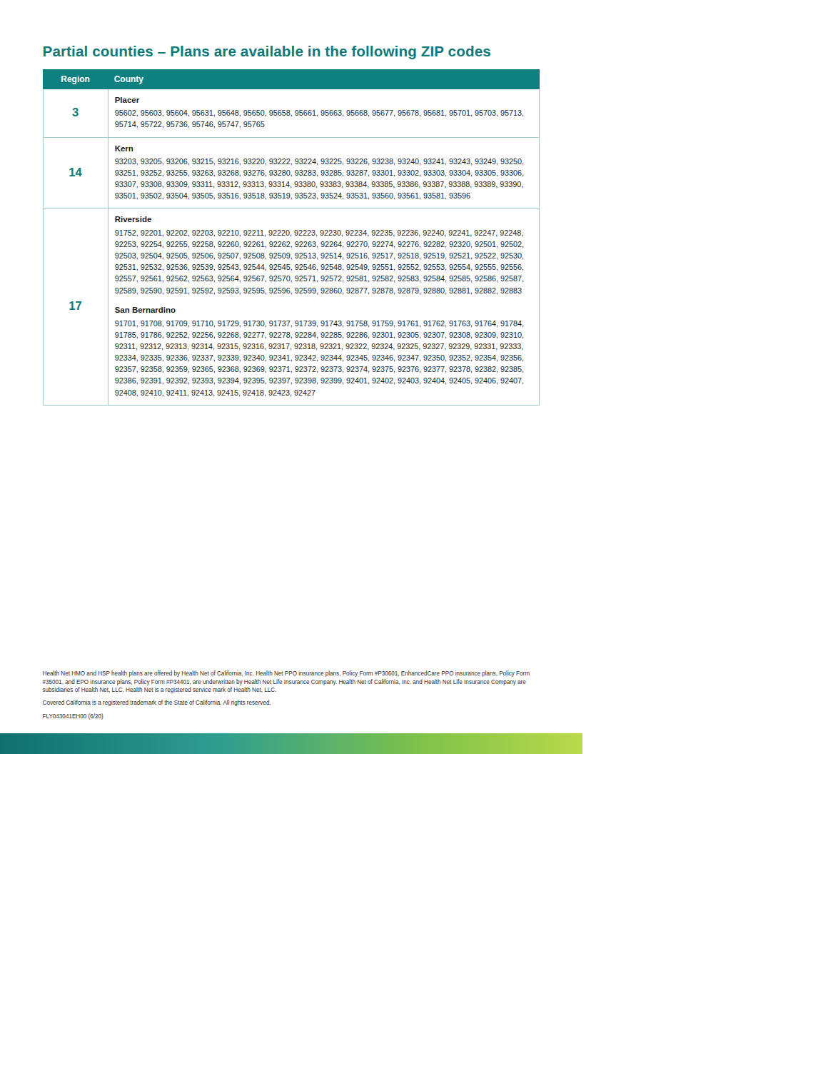Partial counties – Plans are available in the following ZIP codes
| Region | County |
| --- | --- |
| 3 | Placer 95602, 95603, 95604, 95631, 95648, 95650, 95658, 95661, 95663, 95668, 95677, 95678, 95681, 95701, 95703, 95713, 95714, 95722, 95736, 95746, 95747, 95765 |
| 14 | Kern 93203, 93205, 93206, 93215, 93216, 93220, 93222, 93224, 93225, 93226, 93238, 93240, 93241, 93243, 93249, 93250, 93251, 93252, 93255, 93263, 93268, 93276, 93280, 93283, 93285, 93287, 93301, 93302, 93303, 93304, 93305, 93306, 93307, 93308, 93309, 93311, 93312, 93313, 93314, 93380, 93383, 93384, 93385, 93386, 93387, 93388, 93389, 93390, 93501, 93502, 93504, 93505, 93516, 93518, 93519, 93523, 93524, 93531, 93560, 93561, 93581, 93596 |
| 17 | Riverside 91752, 92201, 92202, 92203, 92210, 92211, 92220, 92223, 92230, 92234, 92235, 92236, 92240, 92241, 92247, 92248, 92253, 92254, 92255, 92258, 92260, 92261, 92262, 92263, 92264, 92270, 92274, 92276, 92282, 92320, 92501, 92502, 92503, 92504, 92505, 92506, 92507, 92508, 92509, 92513, 92514, 92516, 92517, 92518, 92519, 92521, 92522, 92530, 92531, 92532, 92536, 92539, 92543, 92544, 92545, 92546, 92548, 92549, 92551, 92552, 92553, 92554, 92555, 92556, 92557, 92561, 92562, 92563, 92564, 92567, 92570, 92571, 92572, 92581, 92582, 92583, 92584, 92585, 92586, 92587, 92589, 92590, 92591, 92592, 92593, 92595, 92596, 92599, 92860, 92877, 92878, 92879, 92880, 92881, 92882, 92883 San Bernardino 91701, 91708, 91709, 91710, 91729, 91730, 91737, 91739, 91743, 91758, 91759, 91761, 91762, 91763, 91764, 91784, 91785, 91786, 92252, 92256, 92268, 92277, 92278, 92284, 92285, 92286, 92301, 92305, 92307, 92308, 92309, 92310, 92311, 92312, 92313, 92314, 92315, 92316, 92317, 92318, 92321, 92322, 92324, 92325, 92327, 92329, 92331, 92333, 92334, 92335, 92336, 92337, 92339, 92340, 92341, 92342, 92344, 92345, 92346, 92347, 92350, 92352, 92354, 92356, 92357, 92358, 92359, 92365, 92368, 92369, 92371, 92372, 92373, 92374, 92375, 92376, 92377, 92378, 92382, 92385, 92386, 92391, 92392, 92393, 92394, 92395, 92397, 92398, 92399, 92401, 92402, 92403, 92404, 92405, 92406, 92407, 92408, 92410, 92411, 92413, 92415, 92418, 92423, 92427 |
Health Net HMO and HSP health plans are offered by Health Net of California, Inc. Health Net PPO insurance plans, Policy Form #P30601, EnhancedCare PPO insurance plans, Policy Form #35001, and EPO insurance plans, Policy Form #P34401, are underwritten by Health Net Life Insurance Company. Health Net of California, Inc. and Health Net Life Insurance Company are subsidiaries of Health Net, LLC. Health Net is a registered service mark of Health Net, LLC.
Covered California is a registered trademark of the State of California. All rights reserved.
FLY043041EH00 (6/20)